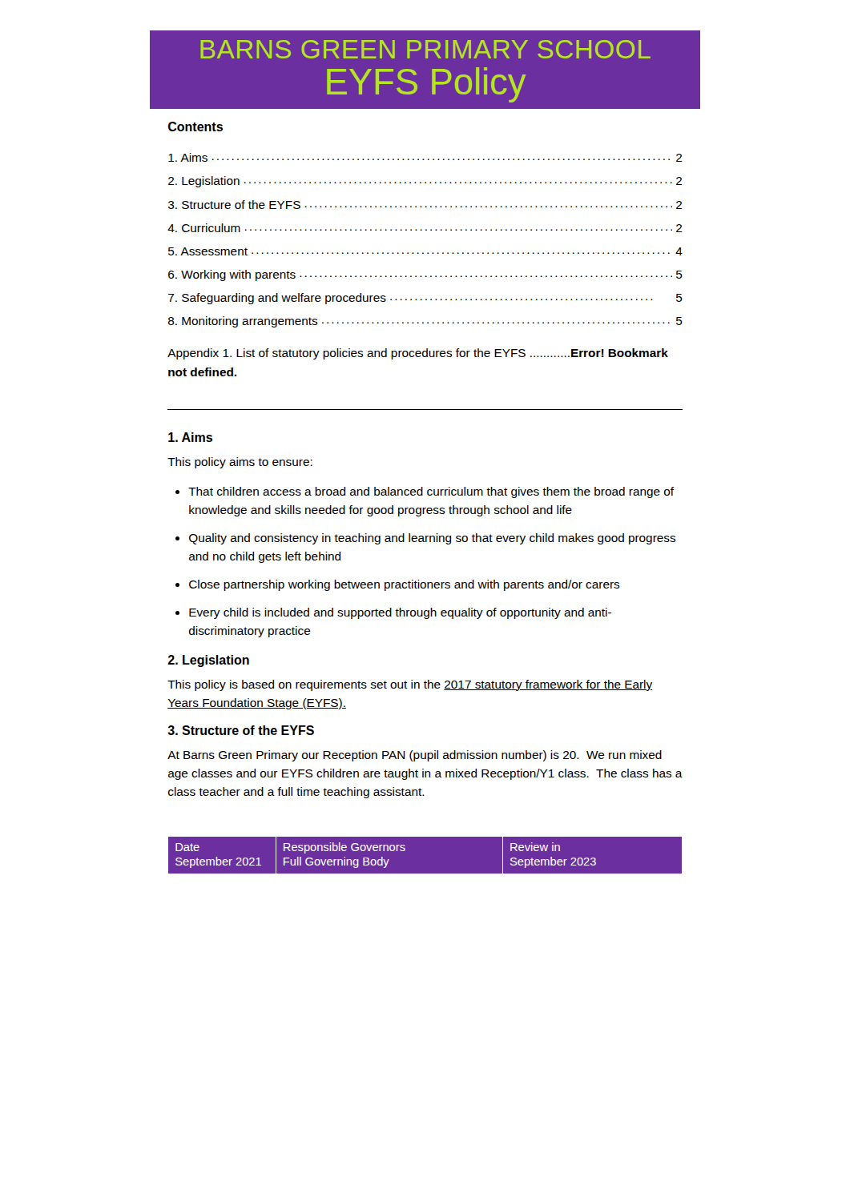BARNS GREEN PRIMARY SCHOOL
EYFS Policy
Contents
1. Aims .................................................................................................. 2
2. Legislation ......................................................................................... 2
3. Structure of the EYFS ........................................................................... 2
4. Curriculum ......................................................................................... 2
5. Assessment ....................................................................................... 4
6. Working with parents ........................................................................... 5
7. Safeguarding and welfare procedures ..................................................... 5
8. Monitoring arrangements ....................................................................... 5
Appendix 1. List of statutory policies and procedures for the EYFS ............Error! Bookmark not defined.
1. Aims
This policy aims to ensure:
That children access a broad and balanced curriculum that gives them the broad range of knowledge and skills needed for good progress through school and life
Quality and consistency in teaching and learning so that every child makes good progress and no child gets left behind
Close partnership working between practitioners and with parents and/or carers
Every child is included and supported through equality of opportunity and anti-discriminatory practice
2. Legislation
This policy is based on requirements set out in the 2017 statutory framework for the Early Years Foundation Stage (EYFS).
3. Structure of the EYFS
At Barns Green Primary our Reception PAN (pupil admission number) is 20. We run mixed age classes and our EYFS children are taught in a mixed Reception/Y1 class. The class has a class teacher and a full time teaching assistant.
| Date September 2021 | Responsible Governors Full Governing Body | Review in September 2023 |